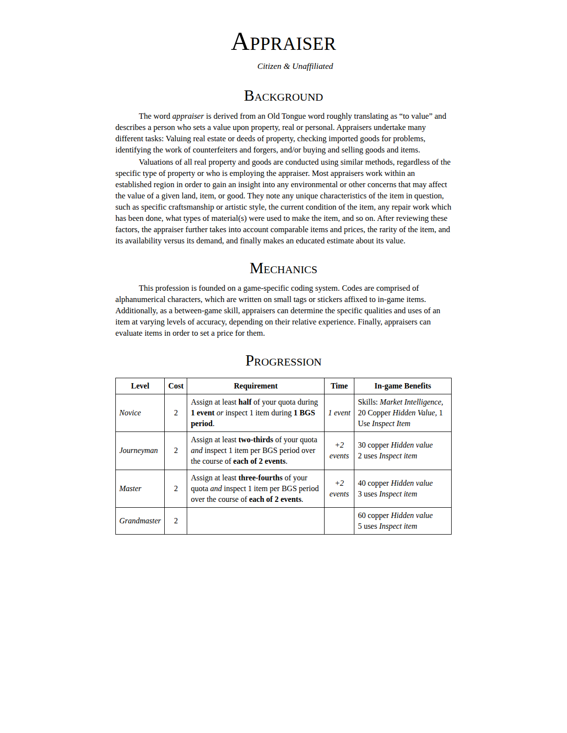Appraiser
Citizen & Unaffiliated
Background
The word appraiser is derived from an Old Tongue word roughly translating as “to value” and describes a person who sets a value upon property, real or personal. Appraisers undertake many different tasks: Valuing real estate or deeds of property, checking imported goods for problems, identifying the work of counterfeiters and forgers, and/or buying and selling goods and items.
Valuations of all real property and goods are conducted using similar methods, regardless of the specific type of property or who is employing the appraiser. Most appraisers work within an established region in order to gain an insight into any environmental or other concerns that may affect the value of a given land, item, or good. They note any unique characteristics of the item in question, such as specific craftsmanship or artistic style, the current condition of the item, any repair work which has been done, what types of material(s) were used to make the item, and so on. After reviewing these factors, the appraiser further takes into account comparable items and prices, the rarity of the item, and its availability versus its demand, and finally makes an educated estimate about its value.
Mechanics
This profession is founded on a game-specific coding system. Codes are comprised of alphanumerical characters, which are written on small tags or stickers affixed to in-game items. Additionally, as a between-game skill, appraisers can determine the specific qualities and uses of an item at varying levels of accuracy, depending on their relative experience. Finally, appraisers can evaluate items in order to set a price for them.
Progression
| Level | Cost | Requirement | Time | In-game Benefits |
| --- | --- | --- | --- | --- |
| Novice | 2 | Assign at least half of your quota during 1 event or inspect 1 item during 1 BGS period . | 1 event | Skills: Market Intelligence, 20 Copper Hidden Value, 1 Use Inspect Item |
| Journeyman | 2 | Assign at least two-thirds of your quota and inspect 1 item per BGS period over the course of each of 2 events . | +2 events | 30 copper Hidden value 2 uses Inspect item |
| Master | 2 | Assign at least three-fourths of your quota and inspect 1 item per BGS period over the course of each of 2 events . | +2 events | 40 copper Hidden value 3 uses Inspect item |
| Grandmaster | 2 | | | 60 copper Hidden value 5 uses Inspect item |